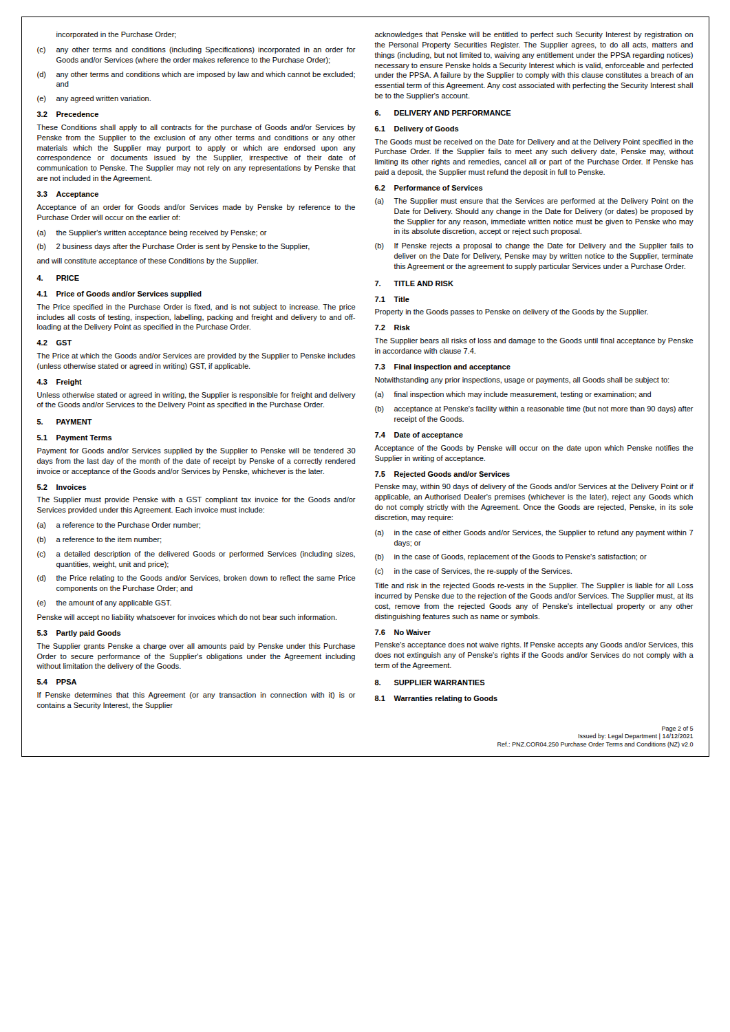incorporated in the Purchase Order;
(c)
any other terms and conditions (including Specifications) incorporated in an order for Goods and/or Services (where the order makes reference to the Purchase Order);
(d)
any other terms and conditions which are imposed by law and which cannot be excluded; and
(e)
any agreed written variation.
3.2
Precedence
These Conditions shall apply to all contracts for the purchase of Goods and/or Services by Penske from the Supplier to the exclusion of any other terms and conditions or any other materials which the Supplier may purport to apply or which are endorsed upon any correspondence or documents issued by the Supplier, irrespective of their date of communication to Penske. The Supplier may not rely on any representations by Penske that are not included in the Agreement.
3.3
Acceptance
Acceptance of an order for Goods and/or Services made by Penske by reference to the Purchase Order will occur on the earlier of:
(a)
the Supplier's written acceptance being received by Penske; or
(b)
2 business days after the Purchase Order is sent by Penske to the Supplier,
and will constitute acceptance of these Conditions by the Supplier.
4.
PRICE
4.1
Price of Goods and/or Services supplied
The Price specified in the Purchase Order is fixed, and is not subject to increase. The price includes all costs of testing, inspection, labelling, packing and freight and delivery to and off-loading at the Delivery Point as specified in the Purchase Order.
4.2
GST
The Price at which the Goods and/or Services are provided by the Supplier to Penske includes (unless otherwise stated or agreed in writing) GST, if applicable.
4.3
Freight
Unless otherwise stated or agreed in writing, the Supplier is responsible for freight and delivery of the Goods and/or Services to the Delivery Point as specified in the Purchase Order.
5.
PAYMENT
5.1
Payment Terms
Payment for Goods and/or Services supplied by the Supplier to Penske will be tendered 30 days from the last day of the month of the date of receipt by Penske of a correctly rendered invoice or acceptance of the Goods and/or Services by Penske, whichever is the later.
5.2
Invoices
The Supplier must provide Penske with a GST compliant tax invoice for the Goods and/or Services provided under this Agreement. Each invoice must include:
(a)
a reference to the Purchase Order number;
(b)
a reference to the item number;
(c)
a detailed description of the delivered Goods or performed Services (including sizes, quantities, weight, unit and price);
(d)
the Price relating to the Goods and/or Services, broken down to reflect the same Price components on the Purchase Order; and
(e)
the amount of any applicable GST.
Penske will accept no liability whatsoever for invoices which do not bear such information.
5.3
Partly paid Goods
The Supplier grants Penske a charge over all amounts paid by Penske under this Purchase Order to secure performance of the Supplier's obligations under the Agreement including without limitation the delivery of the Goods.
5.4
PPSA
If Penske determines that this Agreement (or any transaction in connection with it) is or contains a Security Interest, the Supplier
acknowledges that Penske will be entitled to perfect such Security Interest by registration on the Personal Property Securities Register. The Supplier agrees, to do all acts, matters and things (including, but not limited to, waiving any entitlement under the PPSA regarding notices) necessary to ensure Penske holds a Security Interest which is valid, enforceable and perfected under the PPSA. A failure by the Supplier to comply with this clause constitutes a breach of an essential term of this Agreement. Any cost associated with perfecting the Security Interest shall be to the Supplier's account.
6.
DELIVERY AND PERFORMANCE
6.1
Delivery of Goods
The Goods must be received on the Date for Delivery and at the Delivery Point specified in the Purchase Order. If the Supplier fails to meet any such delivery date, Penske may, without limiting its other rights and remedies, cancel all or part of the Purchase Order. If Penske has paid a deposit, the Supplier must refund the deposit in full to Penske.
6.2
Performance of Services
(a)
The Supplier must ensure that the Services are performed at the Delivery Point on the Date for Delivery. Should any change in the Date for Delivery (or dates) be proposed by the Supplier for any reason, immediate written notice must be given to Penske who may in its absolute discretion, accept or reject such proposal.
(b)
If Penske rejects a proposal to change the Date for Delivery and the Supplier fails to deliver on the Date for Delivery, Penske may by written notice to the Supplier, terminate this Agreement or the agreement to supply particular Services under a Purchase Order.
7.
TITLE AND RISK
7.1
Title
Property in the Goods passes to Penske on delivery of the Goods by the Supplier.
7.2
Risk
The Supplier bears all risks of loss and damage to the Goods until final acceptance by Penske in accordance with clause 7.4.
7.3
Final inspection and acceptance
Notwithstanding any prior inspections, usage or payments, all Goods shall be subject to:
(a)
final inspection which may include measurement, testing or examination; and
(b)
acceptance at Penske's facility within a reasonable time (but not more than 90 days) after receipt of the Goods.
7.4
Date of acceptance
Acceptance of the Goods by Penske will occur on the date upon which Penske notifies the Supplier in writing of acceptance.
7.5
Rejected Goods and/or Services
Penske may, within 90 days of delivery of the Goods and/or Services at the Delivery Point or if applicable, an Authorised Dealer's premises (whichever is the later), reject any Goods which do not comply strictly with the Agreement. Once the Goods are rejected, Penske, in its sole discretion, may require:
(a)
in the case of either Goods and/or Services, the Supplier to refund any payment within 7 days; or
(b)
in the case of Goods, replacement of the Goods to Penske's satisfaction; or
(c)
in the case of Services, the re-supply of the Services.
Title and risk in the rejected Goods re-vests in the Supplier. The Supplier is liable for all Loss incurred by Penske due to the rejection of the Goods and/or Services. The Supplier must, at its cost, remove from the rejected Goods any of Penske's intellectual property or any other distinguishing features such as name or symbols.
7.6
No Waiver
Penske's acceptance does not waive rights. If Penske accepts any Goods and/or Services, this does not extinguish any of Penske's rights if the Goods and/or Services do not comply with a term of the Agreement.
8.
SUPPLIER WARRANTIES
8.1
Warranties relating to Goods
Page 2 of 5
Issued by: Legal Department | 14/12/2021
Ref.: PNZ.COR04.250 Purchase Order Terms and Conditions (NZ) v2.0